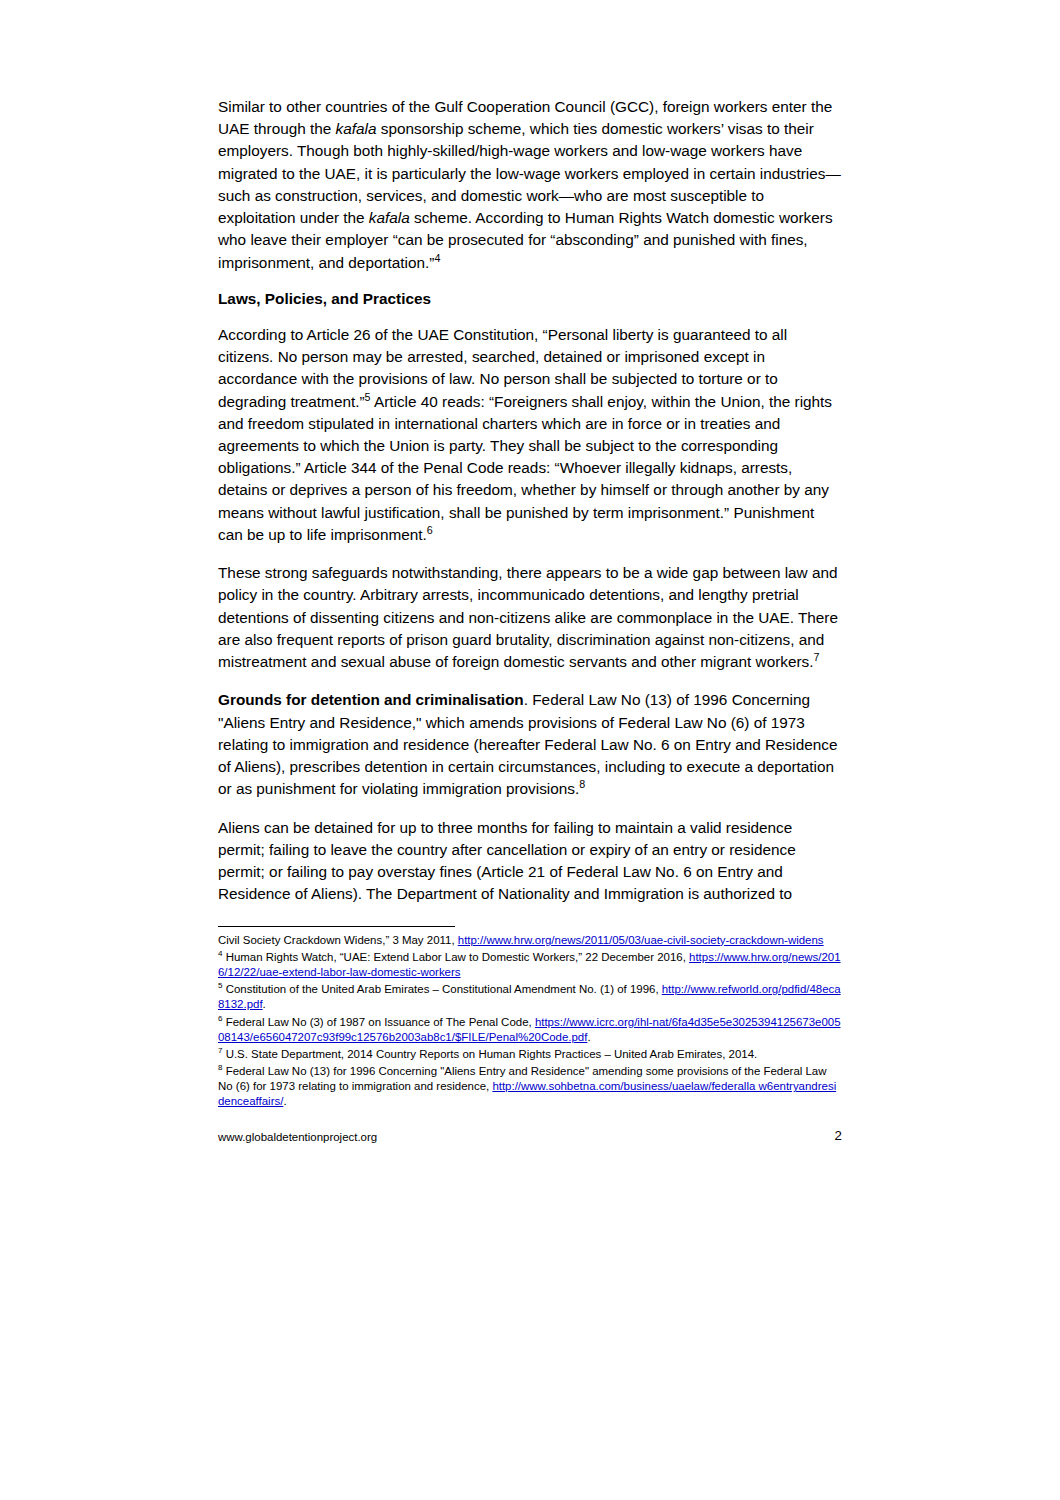Similar to other countries of the Gulf Cooperation Council (GCC), foreign workers enter the UAE through the kafala sponsorship scheme, which ties domestic workers’ visas to their employers. Though both highly-skilled/high-wage workers and low-wage workers have migrated to the UAE, it is particularly the low-wage workers employed in certain industries—such as construction, services, and domestic work—who are most susceptible to exploitation under the kafala scheme. According to Human Rights Watch domestic workers who leave their employer “can be prosecuted for “absconding” and punished with fines, imprisonment, and deportation.”4
Laws, Policies, and Practices
According to Article 26 of the UAE Constitution, “Personal liberty is guaranteed to all citizens. No person may be arrested, searched, detained or imprisoned except in accordance with the provisions of law. No person shall be subjected to torture or to degrading treatment.”5 Article 40 reads: “Foreigners shall enjoy, within the Union, the rights and freedom stipulated in international charters which are in force or in treaties and agreements to which the Union is party. They shall be subject to the corresponding obligations.” Article 344 of the Penal Code reads: “Whoever illegally kidnaps, arrests, detains or deprives a person of his freedom, whether by himself or through another by any means without lawful justification, shall be punished by term imprisonment.” Punishment can be up to life imprisonment.6
These strong safeguards notwithstanding, there appears to be a wide gap between law and policy in the country. Arbitrary arrests, incommunicado detentions, and lengthy pretrial detentions of dissenting citizens and non-citizens alike are commonplace in the UAE. There are also frequent reports of prison guard brutality, discrimination against non-citizens, and mistreatment and sexual abuse of foreign domestic servants and other migrant workers.7
Grounds for detention and criminalisation. Federal Law No (13) of 1996 Concerning "Aliens Entry and Residence," which amends provisions of Federal Law No (6) of 1973 relating to immigration and residence (hereafter Federal Law No. 6 on Entry and Residence of Aliens), prescribes detention in certain circumstances, including to execute a deportation or as punishment for violating immigration provisions.8
Aliens can be detained for up to three months for failing to maintain a valid residence permit; failing to leave the country after cancellation or expiry of an entry or residence permit; or failing to pay overstay fines (Article 21 of Federal Law No. 6 on Entry and Residence of Aliens). The Department of Nationality and Immigration is authorized to
Civil Society Crackdown Widens,” 3 May 2011, http://www.hrw.org/news/2011/05/03/uae-civil-society-crackdown-widens
4 Human Rights Watch, “UAE: Extend Labor Law to Domestic Workers,” 22 December 2016, https://www.hrw.org/news/2016/12/22/uae-extend-labor-law-domestic-workers
5 Constitution of the United Arab Emirates – Constitutional Amendment No. (1) of 1996, http://www.refworld.org/pdfid/48eca8132.pdf.
6 Federal Law No (3) of 1987 on Issuance of The Penal Code, https://www.icrc.org/ihl-nat/6fa4d35e5e3025394125673e00508143/e656047207c93f99c12576b2003ab8c1/$FILE/Penal%20Code.pdf.
7 U.S. State Department, 2014 Country Reports on Human Rights Practices – United Arab Emirates, 2014.
8 Federal Law No (13) for 1996 Concerning "Aliens Entry and Residence" amending some provisions of the Federal Law No (6) for 1973 relating to immigration and residence, http://www.sohbetna.com/business/uaelaw/federalla w6entryandresidenceaffairs/.
www.globaldetentionproject.org 2